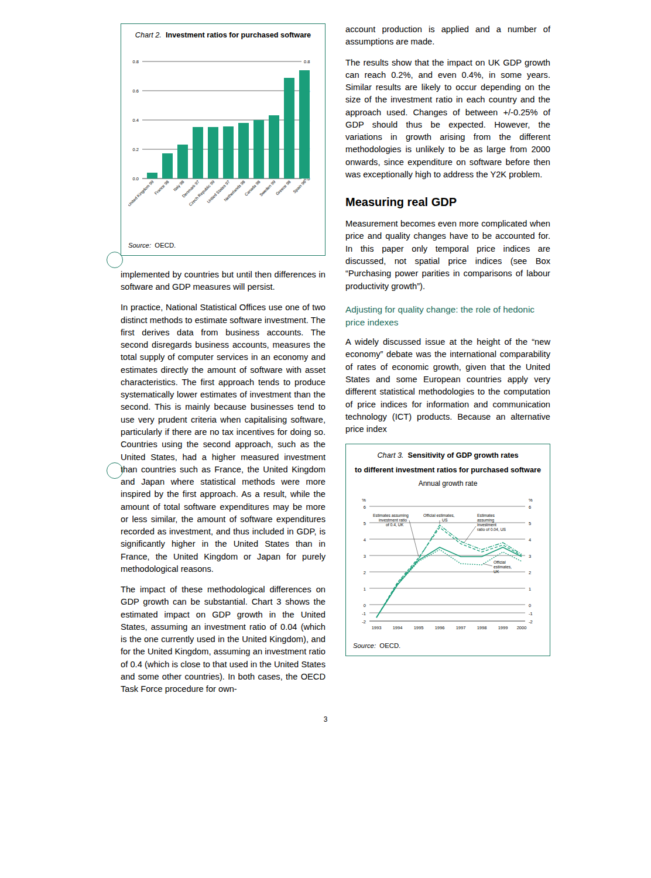Chart 2. Investment ratios for purchased software
0.8 0.6 0.4 0.2 0.0 0.8 0.6 0.4 0.2 0.0 United Kingdom 99 France 98 Italy 98 Denmark 97 Czech Republic 99 United States 97 Netherlands 98 Canada 98 Sweden 99 Greece 98 Spain 96
Source: OECD.
implemented by countries but until then differences in software and GDP measures will persist.
In practice, National Statistical Offices use one of two distinct methods to estimate software investment. The first derives data from business accounts. The second disregards business accounts, measures the total supply of computer services in an economy and estimates directly the amount of software with asset characteristics. The first approach tends to produce systematically lower estimates of investment than the second. This is mainly because businesses tend to use very prudent criteria when capitalising software, particularly if there are no tax incentives for doing so. Countries using the second approach, such as the United States, had a higher measured investment than countries such as France, the United Kingdom and Japan where statistical methods were more inspired by the first approach. As a result, while the amount of total software expenditures may be more or less similar, the amount of software expenditures recorded as investment, and thus included in GDP, is significantly higher in the United States than in France, the United Kingdom or Japan for purely methodological reasons.
The impact of these methodological differences on GDP growth can be substantial. Chart 3 shows the estimated impact on GDP growth in the United States, assuming an investment ratio of 0.04 (which is the one currently used in the United Kingdom), and for the United Kingdom, assuming an investment ratio of 0.4 (which is close to that used in the United States and some other countries). In both cases, the OECD Task Force procedure for own-
account production is applied and a number of assumptions are made.
The results show that the impact on UK GDP growth can reach 0.2%, and even 0.4%, in some years. Similar results are likely to occur depending on the size of the investment ratio in each country and the approach used. Changes of between +/-0.25% of GDP should thus be expected. However, the variations in growth arising from the different methodologies is unlikely to be as large from 2000 onwards, since expenditure on software before then was exceptionally high to address the Y2K problem.
Measuring real GDP
Measurement becomes even more complicated when price and quality changes have to be accounted for. In this paper only temporal price indices are discussed, not spatial price indices (see Box “Purchasing power parities in comparisons of labour productivity growth”).
Adjusting for quality change: the role of hedonic price indexes
A widely discussed issue at the height of the “new economy” debate was the international comparability of rates of economic growth, given that the United States and some European countries apply very different statistical methodologies to the computation of price indices for information and communication technology (ICT) products. Because an alternative price index
Chart 3. Sensitivity of GDP growth rates
to different investment ratios for purchased software
Annual growth rate
% 6 5 4 3 2 1 0 -1 -2 % 6 5 4 3 2 1 0 -1 -2 1993 1994 1995 1996 1997 1998 1999 2000 Estimates assuming investment ratio of 0.4, UK Official estimates, US Estimates assuming investment ratio of 0.04, US Official estimates, UK
Source: OECD.
3